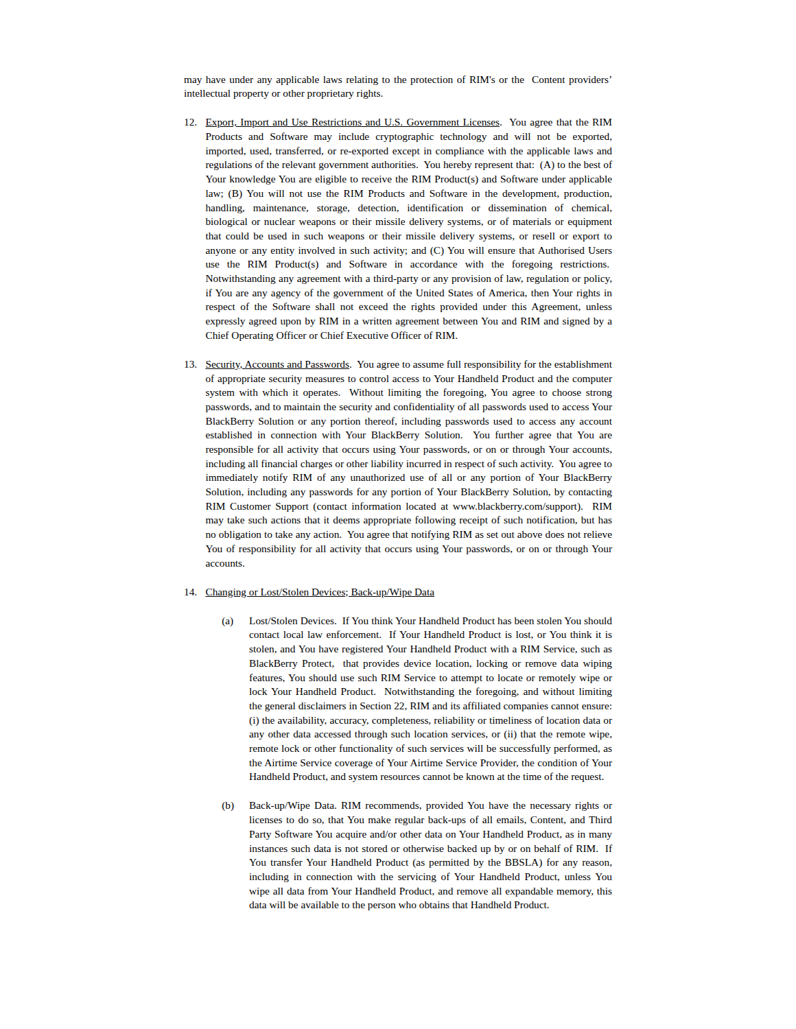may have under any applicable laws relating to the protection of RIM's or the Content providers’ intellectual property or other proprietary rights.
12.
Export, Import and Use Restrictions and U.S. Government Licenses. You agree that the RIM Products and Software may include cryptographic technology and will not be exported, imported, used, transferred, or re-exported except in compliance with the applicable laws and regulations of the relevant government authorities. You hereby represent that: (A) to the best of Your knowledge You are eligible to receive the RIM Product(s) and Software under applicable law; (B) You will not use the RIM Products and Software in the development, production, handling, maintenance, storage, detection, identification or dissemination of chemical, biological or nuclear weapons or their missile delivery systems, or of materials or equipment that could be used in such weapons or their missile delivery systems, or resell or export to anyone or any entity involved in such activity; and (C) You will ensure that Authorised Users use the RIM Product(s) and Software in accordance with the foregoing restrictions. Notwithstanding any agreement with a third-party or any provision of law, regulation or policy, if You are any agency of the government of the United States of America, then Your rights in respect of the Software shall not exceed the rights provided under this Agreement, unless expressly agreed upon by RIM in a written agreement between You and RIM and signed by a Chief Operating Officer or Chief Executive Officer of RIM.
13.
Security, Accounts and Passwords. You agree to assume full responsibility for the establishment of appropriate security measures to control access to Your Handheld Product and the computer system with which it operates. Without limiting the foregoing, You agree to choose strong passwords, and to maintain the security and confidentiality of all passwords used to access Your BlackBerry Solution or any portion thereof, including passwords used to access any account established in connection with Your BlackBerry Solution. You further agree that You are responsible for all activity that occurs using Your passwords, or on or through Your accounts, including all financial charges or other liability incurred in respect of such activity. You agree to immediately notify RIM of any unauthorized use of all or any portion of Your BlackBerry Solution, including any passwords for any portion of Your BlackBerry Solution, by contacting RIM Customer Support (contact information located at www.blackberry.com/support). RIM may take such actions that it deems appropriate following receipt of such notification, but has no obligation to take any action. You agree that notifying RIM as set out above does not relieve You of responsibility for all activity that occurs using Your passwords, or on or through Your accounts.
14.
Changing or Lost/Stolen Devices; Back-up/Wipe Data
(a)
Lost/Stolen Devices. If You think Your Handheld Product has been stolen You should contact local law enforcement. If Your Handheld Product is lost, or You think it is stolen, and You have registered Your Handheld Product with a RIM Service, such as BlackBerry Protect, that provides device location, locking or remove data wiping features, You should use such RIM Service to attempt to locate or remotely wipe or lock Your Handheld Product. Notwithstanding the foregoing, and without limiting the general disclaimers in Section 22, RIM and its affiliated companies cannot ensure: (i) the availability, accuracy, completeness, reliability or timeliness of location data or any other data accessed through such location services, or (ii) that the remote wipe, remote lock or other functionality of such services will be successfully performed, as the Airtime Service coverage of Your Airtime Service Provider, the condition of Your Handheld Product, and system resources cannot be known at the time of the request.
(b)
Back-up/Wipe Data. RIM recommends, provided You have the necessary rights or licenses to do so, that You make regular back-ups of all emails, Content, and Third Party Software You acquire and/or other data on Your Handheld Product, as in many instances such data is not stored or otherwise backed up by or on behalf of RIM. If You transfer Your Handheld Product (as permitted by the BBSLA) for any reason, including in connection with the servicing of Your Handheld Product, unless You wipe all data from Your Handheld Product, and remove all expandable memory, this data will be available to the person who obtains that Handheld Product.